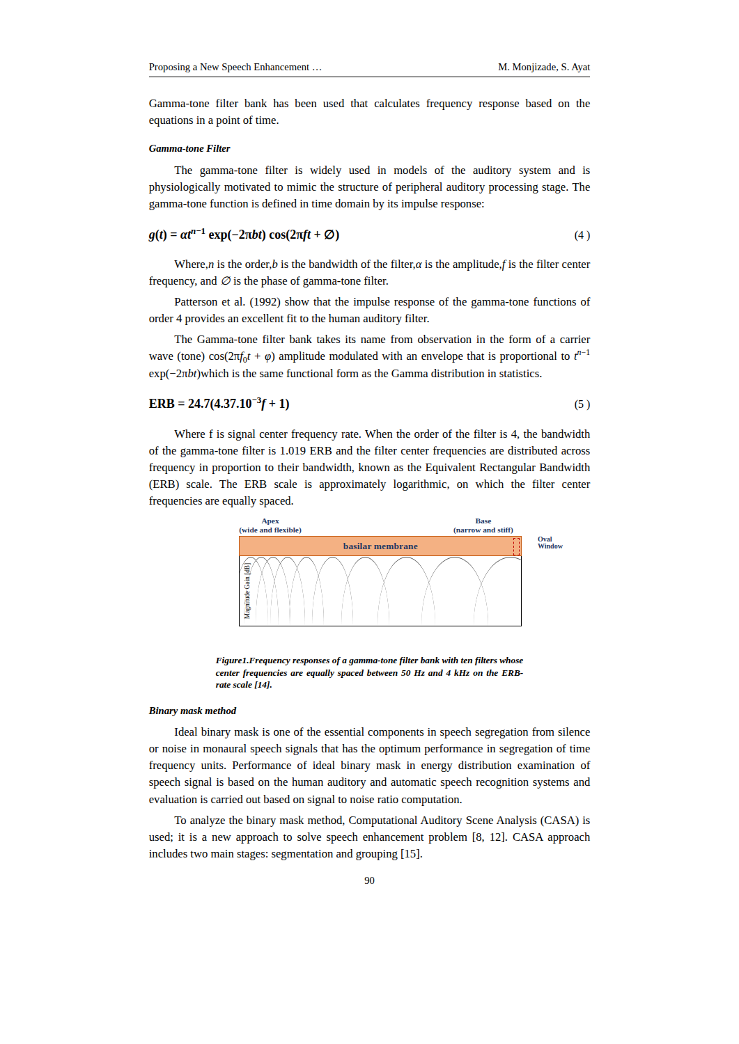Proposing a New Speech Enhancement …
M. Monjizade, S. Ayat
Gamma-tone filter bank has been used that calculates frequency response based on the equations in a point of time.
Gamma-tone Filter
The gamma-tone filter is widely used in models of the auditory system and is physiologically motivated to mimic the structure of peripheral auditory processing stage. The gamma-tone function is defined in time domain by its impulse response:
g(t) = αtn−1 exp(−2πbt) cos(2πft + ∅)
(4 )
Where,n is the order,b is the bandwidth of the filter,α is the amplitude,f is the filter center frequency, and ∅ is the phase of gamma-tone filter.
Patterson et al. (1992) show that the impulse response of the gamma-tone functions of order 4 provides an excellent fit to the human auditory filter.
The Gamma-tone filter bank takes its name from observation in the form of a carrier wave (tone) cos(2πf0t + φ) amplitude modulated with an envelope that is proportional to tn−1 exp(−2πbt)which is the same functional form as the Gamma distribution in statistics.
ERB = 24.7(4.37.10−3f + 1)
(5 )
Where f is signal center frequency rate. When the order of the filter is 4, the bandwidth of the gamma-tone filter is 1.019 ERB and the filter center frequencies are distributed across frequency in proportion to their bandwidth, known as the Equivalent Rectangular Bandwidth (ERB) scale. The ERB scale is approximately logarithmic, on which the filter center frequencies are equally spaced.
Apex
(wide and flexible)
Base
(narrow and stiff)
basilar membrane
Oval
Window
Magnitude Gain [dB]
0
−20
−40
−60
0
1000
2000
3000
4000
5000
Frequency [Hz]
Figure1.Frequency responses of a gamma-tone filter bank with ten filters whose center frequencies are equally spaced between 50 Hz and 4 kHz on the ERB-rate scale [14].
Binary mask method
Ideal binary mask is one of the essential components in speech segregation from silence or noise in monaural speech signals that has the optimum performance in segregation of time frequency units. Performance of ideal binary mask in energy distribution examination of speech signal is based on the human auditory and automatic speech recognition systems and evaluation is carried out based on signal to noise ratio computation.
To analyze the binary mask method, Computational Auditory Scene Analysis (CASA) is used; it is a new approach to solve speech enhancement problem [8, 12]. CASA approach includes two main stages: segmentation and grouping [15].
90